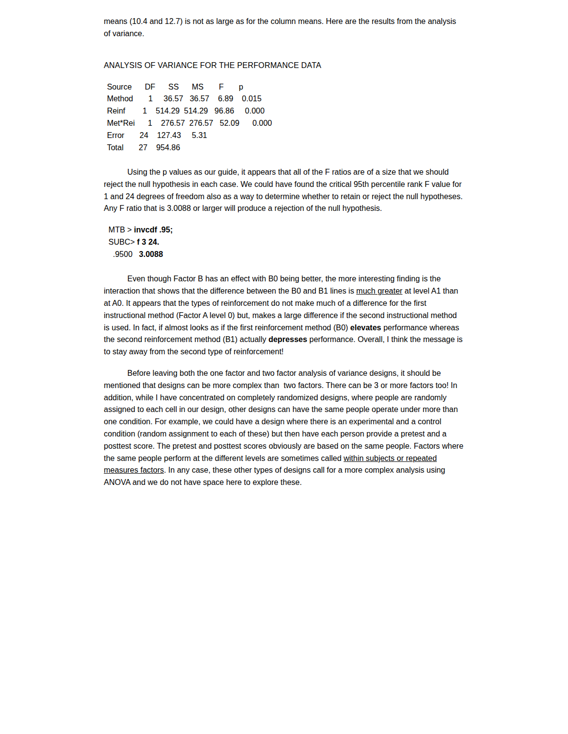means (10.4 and 12.7) is not as large as for the column means. Here are the results from the analysis of variance.
ANALYSIS OF VARIANCE FOR THE PERFORMANCE DATA
Source      DF      SS      MS       F       p
Method       1     36.57   36.57    6.89    0.015
Reinf        1    514.29  514.29   96.86     0.000
Met*Rei      1    276.57  276.57   52.09      0.000
Error       24    127.43     5.31
Total       27    954.86
Using the p values as our guide, it appears that all of the F ratios are of a size that we should reject the null hypothesis in each case. We could have found the critical 95th percentile rank F value for 1 and 24 degrees of freedom also as a way to determine whether to retain or reject the null hypotheses. Any F ratio that is 3.0088 or larger will produce a rejection of the null hypothesis.
MTB > invcdf .95;
SUBC> f 3 24.
  .9500   3.0088
Even though Factor B has an effect with B0 being better, the more interesting finding is the interaction that shows that the difference between the B0 and B1 lines is much greater at level A1 than at A0. It appears that the types of reinforcement do not make much of a difference for the first instructional method (Factor A level 0) but, makes a large difference if the second instructional method is used. In fact, if almost looks as if the first reinforcement method (B0) elevates performance whereas the second reinforcement method (B1) actually depresses performance. Overall, I think the message is to stay away from the second type of reinforcement!
Before leaving both the one factor and two factor analysis of variance designs, it should be mentioned that designs can be more complex than two factors. There can be 3 or more factors too! In addition, while I have concentrated on completely randomized designs, where people are randomly assigned to each cell in our design, other designs can have the same people operate under more than one condition. For example, we could have a design where there is an experimental and a control condition (random assignment to each of these) but then have each person provide a pretest and a posttest score. The pretest and posttest scores obviously are based on the same people. Factors where the same people perform at the different levels are sometimes called within subjects or repeated measures factors. In any case, these other types of designs call for a more complex analysis using ANOVA and we do not have space here to explore these.